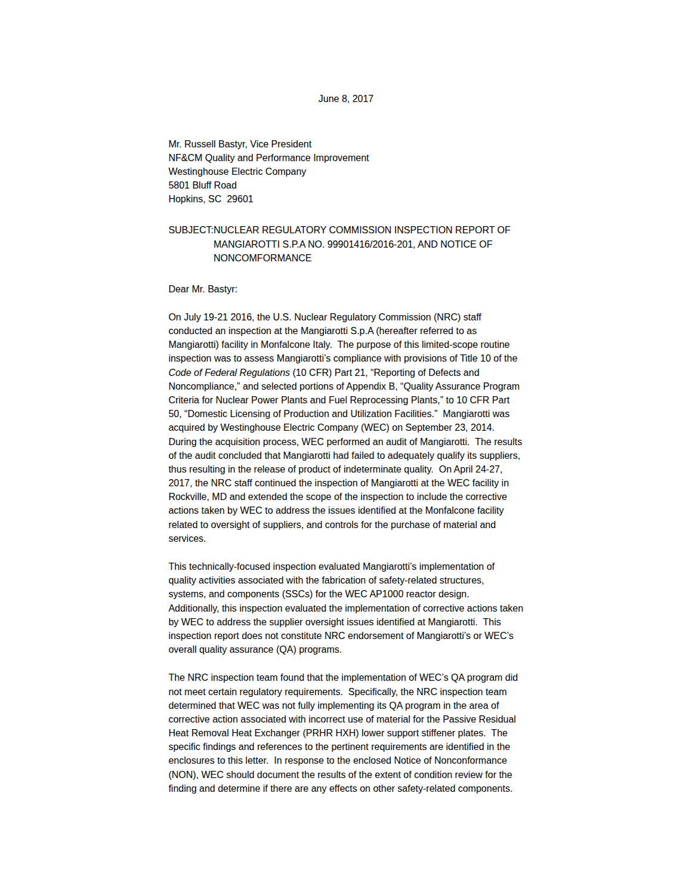June 8, 2017
Mr. Russell Bastyr, Vice President
NF&CM Quality and Performance Improvement
Westinghouse Electric Company
5801 Bluff Road
Hopkins, SC 29601
| SUBJECT: | NUCLEAR REGULATORY COMMISSION INSPECTION REPORT OF MANGIAROTTI S.P.A NO. 99901416/2016-201, AND NOTICE OF NONCOMFORMANCE |
Dear Mr. Bastyr:
On July 19-21 2016, the U.S. Nuclear Regulatory Commission (NRC) staff conducted an inspection at the Mangiarotti S.p.A (hereafter referred to as Mangiarotti) facility in Monfalcone Italy. The purpose of this limited-scope routine inspection was to assess Mangiarotti’s compliance with provisions of Title 10 of the Code of Federal Regulations (10 CFR) Part 21, “Reporting of Defects and Noncompliance,” and selected portions of Appendix B, “Quality Assurance Program Criteria for Nuclear Power Plants and Fuel Reprocessing Plants,” to 10 CFR Part 50, “Domestic Licensing of Production and Utilization Facilities.” Mangiarotti was acquired by Westinghouse Electric Company (WEC) on September 23, 2014. During the acquisition process, WEC performed an audit of Mangiarotti. The results of the audit concluded that Mangiarotti had failed to adequately qualify its suppliers, thus resulting in the release of product of indeterminate quality. On April 24-27, 2017, the NRC staff continued the inspection of Mangiarotti at the WEC facility in Rockville, MD and extended the scope of the inspection to include the corrective actions taken by WEC to address the issues identified at the Monfalcone facility related to oversight of suppliers, and controls for the purchase of material and services.
This technically-focused inspection evaluated Mangiarotti’s implementation of quality activities associated with the fabrication of safety-related structures, systems, and components (SSCs) for the WEC AP1000 reactor design. Additionally, this inspection evaluated the implementation of corrective actions taken by WEC to address the supplier oversight issues identified at Mangiarotti. This inspection report does not constitute NRC endorsement of Mangiarotti’s or WEC’s overall quality assurance (QA) programs.
The NRC inspection team found that the implementation of WEC’s QA program did not meet certain regulatory requirements. Specifically, the NRC inspection team determined that WEC was not fully implementing its QA program in the area of corrective action associated with incorrect use of material for the Passive Residual Heat Removal Heat Exchanger (PRHR HXH) lower support stiffener plates. The specific findings and references to the pertinent requirements are identified in the enclosures to this letter. In response to the enclosed Notice of Nonconformance (NON), WEC should document the results of the extent of condition review for the finding and determine if there are any effects on other safety-related components.